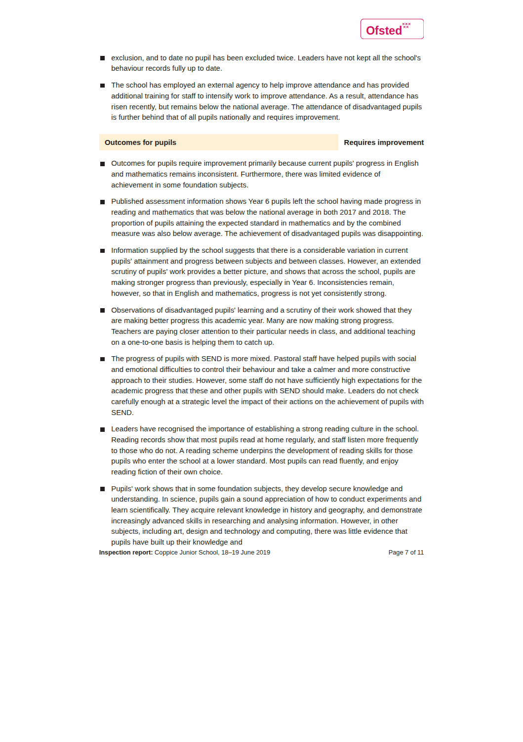Ofsted ✕✕✕ ✕✕
exclusion, and to date no pupil has been excluded twice. Leaders have not kept all the school's behaviour records fully up to date.
The school has employed an external agency to help improve attendance and has provided additional training for staff to intensify work to improve attendance. As a result, attendance has risen recently, but remains below the national average. The attendance of disadvantaged pupils is further behind that of all pupils nationally and requires improvement.
Outcomes for pupils
Requires improvement
Outcomes for pupils require improvement primarily because current pupils' progress in English and mathematics remains inconsistent. Furthermore, there was limited evidence of achievement in some foundation subjects.
Published assessment information shows Year 6 pupils left the school having made progress in reading and mathematics that was below the national average in both 2017 and 2018. The proportion of pupils attaining the expected standard in mathematics and by the combined measure was also below average. The achievement of disadvantaged pupils was disappointing.
Information supplied by the school suggests that there is a considerable variation in current pupils' attainment and progress between subjects and between classes. However, an extended scrutiny of pupils' work provides a better picture, and shows that across the school, pupils are making stronger progress than previously, especially in Year 6. Inconsistencies remain, however, so that in English and mathematics, progress is not yet consistently strong.
Observations of disadvantaged pupils' learning and a scrutiny of their work showed that they are making better progress this academic year. Many are now making strong progress. Teachers are paying closer attention to their particular needs in class, and additional teaching on a one-to-one basis is helping them to catch up.
The progress of pupils with SEND is more mixed. Pastoral staff have helped pupils with social and emotional difficulties to control their behaviour and take a calmer and more constructive approach to their studies. However, some staff do not have sufficiently high expectations for the academic progress that these and other pupils with SEND should make. Leaders do not check carefully enough at a strategic level the impact of their actions on the achievement of pupils with SEND.
Leaders have recognised the importance of establishing a strong reading culture in the school. Reading records show that most pupils read at home regularly, and staff listen more frequently to those who do not. A reading scheme underpins the development of reading skills for those pupils who enter the school at a lower standard. Most pupils can read fluently, and enjoy reading fiction of their own choice.
Pupils' work shows that in some foundation subjects, they develop secure knowledge and understanding. In science, pupils gain a sound appreciation of how to conduct experiments and learn scientifically. They acquire relevant knowledge in history and geography, and demonstrate increasingly advanced skills in researching and analysing information. However, in other subjects, including art, design and technology and computing, there was little evidence that pupils have built up their knowledge and
Inspection report: Coppice Junior School, 18–19 June 2019
Page 7 of 11